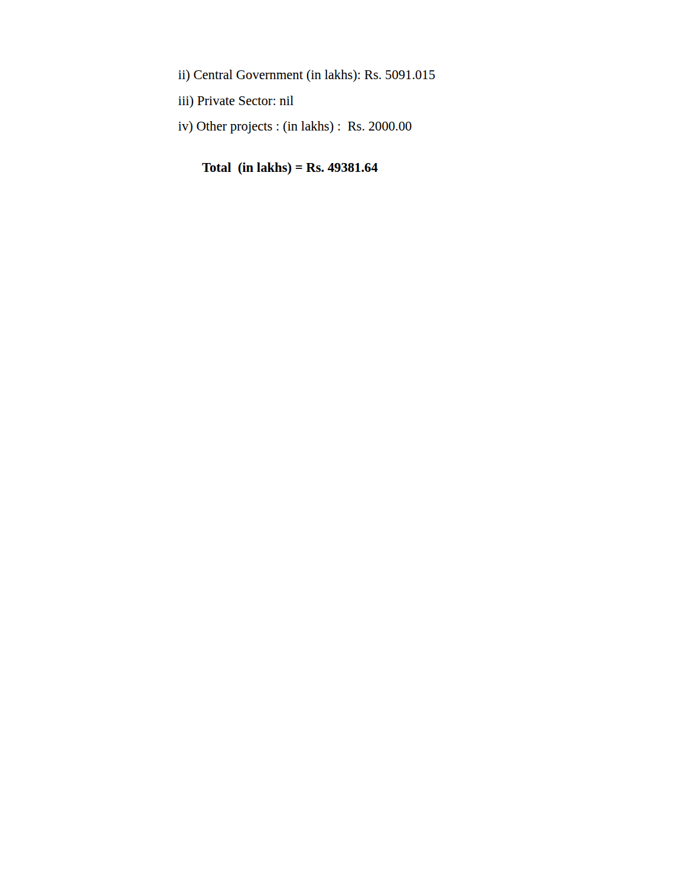ii) Central Government (in lakhs): Rs. 5091.015
iii) Private Sector: nil
iv) Other projects : (in lakhs) : Rs. 2000.00
Total (in lakhs) = Rs. 49381.64